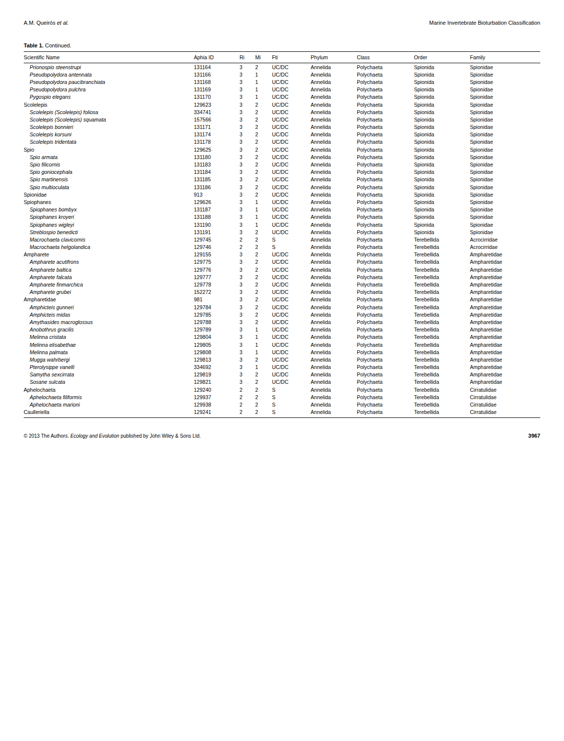A.M. Queirós et al.
Marine Invertebrate Bioturbation Classification
Table 1. Continued.
| Scientific Name | Aphia ID | Ri | Mi | Fti | Phylum | Class | Order | Family |
| --- | --- | --- | --- | --- | --- | --- | --- | --- |
| Prionospio steenstrupi | 131164 | 3 | 2 | UC/DC | Annelida | Polychaeta | Spionida | Spionidae |
| Pseudopolydora antennata | 131166 | 3 | 1 | UC/DC | Annelida | Polychaeta | Spionida | Spionidae |
| Pseudopolydora paucibranchiata | 131168 | 3 | 1 | UC/DC | Annelida | Polychaeta | Spionida | Spionidae |
| Pseudopolydora pulchra | 131169 | 3 | 1 | UC/DC | Annelida | Polychaeta | Spionida | Spionidae |
| Pygospio elegans | 131170 | 3 | 1 | UC/DC | Annelida | Polychaeta | Spionida | Spionidae |
| Scolelepis | 129623 | 3 | 2 | UC/DC | Annelida | Polychaeta | Spionida | Spionidae |
| Scolelepis (Scolelepis) foliosa | 334741 | 3 | 2 | UC/DC | Annelida | Polychaeta | Spionida | Spionidae |
| Scolelepis (Scolelepis) squamata | 157566 | 3 | 2 | UC/DC | Annelida | Polychaeta | Spionida | Spionidae |
| Scolelepis bonnieri | 131171 | 3 | 2 | UC/DC | Annelida | Polychaeta | Spionida | Spionidae |
| Scolelepis korsuni | 131174 | 3 | 2 | UC/DC | Annelida | Polychaeta | Spionida | Spionidae |
| Scolelepis tridentata | 131178 | 3 | 2 | UC/DC | Annelida | Polychaeta | Spionida | Spionidae |
| Spio | 129625 | 3 | 2 | UC/DC | Annelida | Polychaeta | Spionida | Spionidae |
| Spio armata | 131180 | 3 | 2 | UC/DC | Annelida | Polychaeta | Spionida | Spionidae |
| Spio filicornis | 131183 | 3 | 2 | UC/DC | Annelida | Polychaeta | Spionida | Spionidae |
| Spio goniocephala | 131184 | 3 | 2 | UC/DC | Annelida | Polychaeta | Spionida | Spionidae |
| Spio martinensis | 131185 | 3 | 2 | UC/DC | Annelida | Polychaeta | Spionida | Spionidae |
| Spio multioculata | 131186 | 3 | 2 | UC/DC | Annelida | Polychaeta | Spionida | Spionidae |
| Spionidae | 913 | 3 | 2 | UC/DC | Annelida | Polychaeta | Spionida | Spionidae |
| Spiophanes | 129626 | 3 | 1 | UC/DC | Annelida | Polychaeta | Spionida | Spionidae |
| Spiophanes bombyx | 131187 | 3 | 1 | UC/DC | Annelida | Polychaeta | Spionida | Spionidae |
| Spiophanes kroyeri | 131188 | 3 | 1 | UC/DC | Annelida | Polychaeta | Spionida | Spionidae |
| Spiophanes wigleyi | 131190 | 3 | 1 | UC/DC | Annelida | Polychaeta | Spionida | Spionidae |
| Streblospio benedicti | 131191 | 3 | 2 | UC/DC | Annelida | Polychaeta | Spionida | Spionidae |
| Macrochaeta clavicornis | 129745 | 2 | 2 | S | Annelida | Polychaeta | Terebellida | Acrocirridae |
| Macrochaeta helgolandica | 129746 | 2 | 2 | S | Annelida | Polychaeta | Terebellida | Acrocirridae |
| Ampharete | 129155 | 3 | 2 | UC/DC | Annelida | Polychaeta | Terebellida | Ampharetidae |
| Ampharete acutifrons | 129775 | 3 | 2 | UC/DC | Annelida | Polychaeta | Terebellida | Ampharetidae |
| Ampharete baltica | 129776 | 3 | 2 | UC/DC | Annelida | Polychaeta | Terebellida | Ampharetidae |
| Ampharete falcata | 129777 | 3 | 2 | UC/DC | Annelida | Polychaeta | Terebellida | Ampharetidae |
| Ampharete finmarchica | 129778 | 3 | 2 | UC/DC | Annelida | Polychaeta | Terebellida | Ampharetidae |
| Ampharete grubei | 152272 | 3 | 2 | UC/DC | Annelida | Polychaeta | Terebellida | Ampharetidae |
| Ampharetidae | 981 | 3 | 2 | UC/DC | Annelida | Polychaeta | Terebellida | Ampharetidae |
| Amphicteis gunneri | 129784 | 3 | 2 | UC/DC | Annelida | Polychaeta | Terebellida | Ampharetidae |
| Amphicteis midas | 129785 | 3 | 2 | UC/DC | Annelida | Polychaeta | Terebellida | Ampharetidae |
| Amythasides macroglossus | 129788 | 3 | 2 | UC/DC | Annelida | Polychaeta | Terebellida | Ampharetidae |
| Anobothrus gracilis | 129789 | 3 | 1 | UC/DC | Annelida | Polychaeta | Terebellida | Ampharetidae |
| Melinna cristata | 129804 | 3 | 1 | UC/DC | Annelida | Polychaeta | Terebellida | Ampharetidae |
| Melinna elisabethae | 129805 | 3 | 1 | UC/DC | Annelida | Polychaeta | Terebellida | Ampharetidae |
| Melinna palmata | 129808 | 3 | 1 | UC/DC | Annelida | Polychaeta | Terebellida | Ampharetidae |
| Mugga wahrbergi | 129813 | 3 | 2 | UC/DC | Annelida | Polychaeta | Terebellida | Ampharetidae |
| Pterolysippe vanelli | 334692 | 3 | 1 | UC/DC | Annelida | Polychaeta | Terebellida | Ampharetidae |
| Samytha sexcirrata | 129819 | 3 | 2 | UC/DC | Annelida | Polychaeta | Terebellida | Ampharetidae |
| Sosane sulcata | 129821 | 3 | 2 | UC/DC | Annelida | Polychaeta | Terebellida | Ampharetidae |
| Aphelochaeta | 129240 | 2 | 2 | S | Annelida | Polychaeta | Terebellida | Cirratulidae |
| Aphelochaeta filiformis | 129937 | 2 | 2 | S | Annelida | Polychaeta | Terebellida | Cirratulidae |
| Aphelochaeta marioni | 129938 | 2 | 2 | S | Annelida | Polychaeta | Terebellida | Cirratulidae |
| Caulleriella | 129241 | 2 | 2 | S | Annelida | Polychaeta | Terebellida | Cirratulidae |
© 2013 The Authors. Ecology and Evolution published by John Wiley & Sons Ltd.
3967